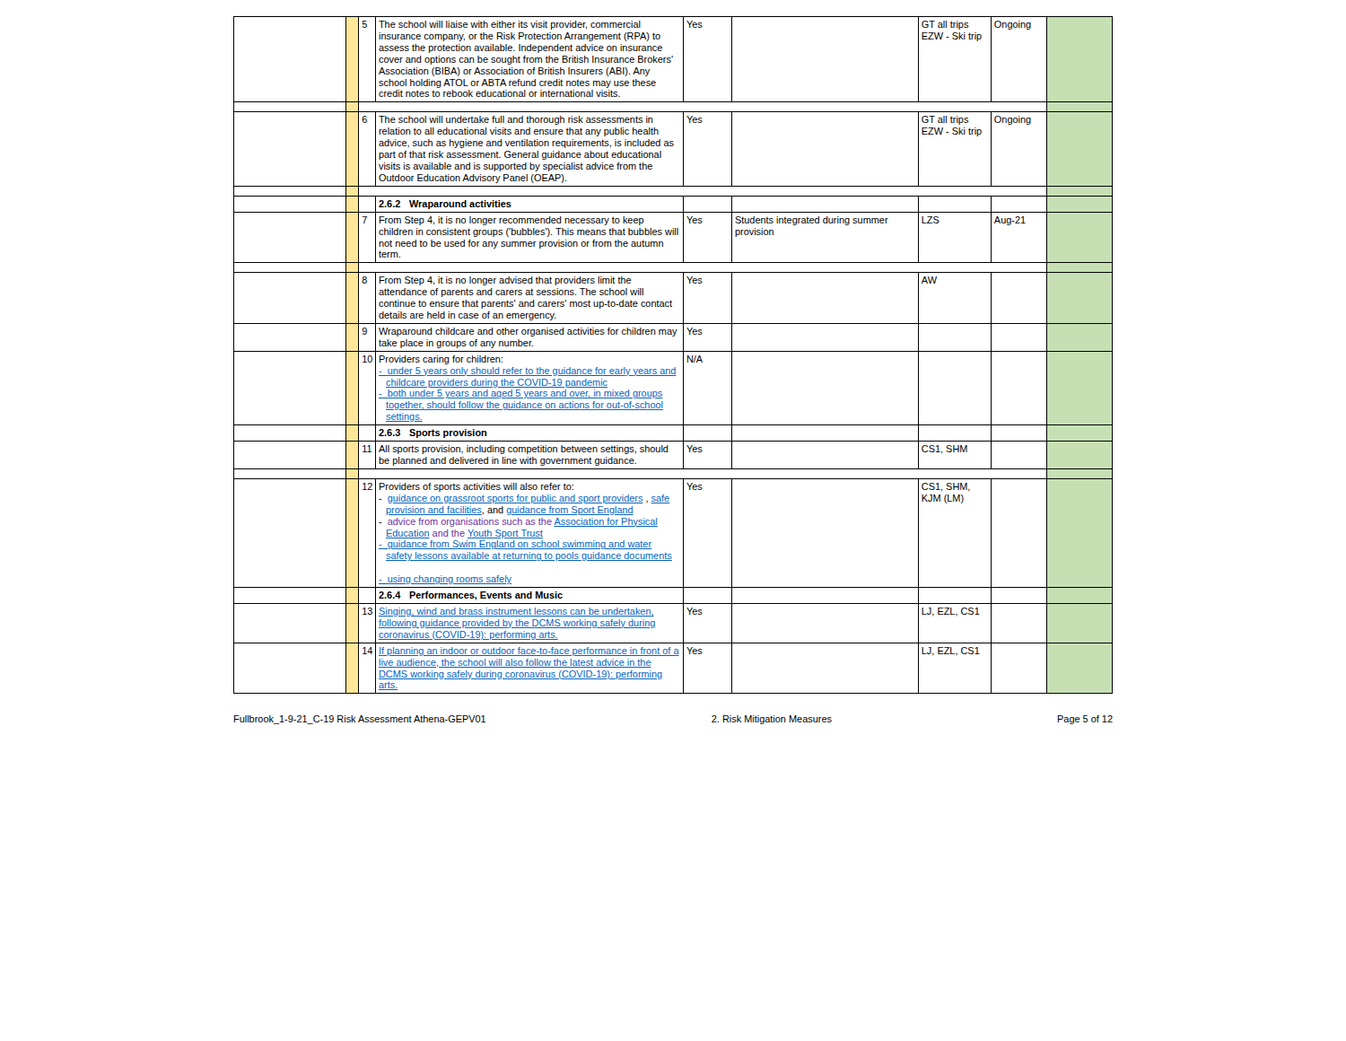| | | 5 | The school will liaise with either its visit provider, commercial insurance company, or the Risk Protection Arrangement (RPA) to assess the protection available. Independent advice on insurance cover and options can be sought from the British Insurance Brokers' Association (BIBA) or Association of British Insurers (ABI). Any school holding ATOL or ABTA refund credit notes may use these credit notes to rebook educational or international visits. | Yes | | GT all trips EZW - Ski trip | Ongoing | |
| | | 6 | The school will undertake full and thorough risk assessments in relation to all educational visits and ensure that any public health advice, such as hygiene and ventilation requirements, is included as part of that risk assessment. General guidance about educational visits is available and is supported by specialist advice from the Outdoor Education Advisory Panel (OEAP). | Yes | | GT all trips EZW - Ski trip | Ongoing | |
| | | | 2.6.2 Wraparound activities | | | | | |
| | | 7 | From Step 4, it is no longer recommended necessary to keep children in consistent groups ('bubbles'). This means that bubbles will not need to be used for any summer provision or from the autumn term. | Yes | Students integrated during summer provision | LZS | Aug-21 | |
| | | 8 | From Step 4, it is no longer advised that providers limit the attendance of parents and carers at sessions. The school will continue to ensure that parents' and carers' most up-to-date contact details are held in case of an emergency. | Yes | | AW | | |
| | | 9 | Wraparound childcare and other organised activities for children may take place in groups of any number. | Yes | | | | |
| | | 10 | Providers caring for children: - under 5 years only should refer to the guidance for early years and childcare providers during the COVID-19 pandemic - both under 5 years and aged 5 years and over, in mixed groups together, should follow the guidance on actions for out-of-school settings. | N/A | | | | |
| | | | 2.6.3 Sports provision | | | | | |
| | | 11 | All sports provision, including competition between settings, should be planned and delivered in line with government guidance. | Yes | | CS1, SHM | | |
| | | 12 | Providers of sports activities will also refer to: - guidance on grassroot sports for public and sport providers , safe provision and facilities , and guidance from Sport England - advice from organisations such as the Association for Physical Education and the Youth Sport Trust - guidance from Swim England on school swimming and water safety lessons available at returning to pools guidance documents - using changing rooms safely | Yes | | CS1, SHM, KJM (LM) | | |
| | | | 2.6.4 Performances, Events and Music | | | | | |
| | | 13 | Singing, wind and brass instrument lessons can be undertaken, following guidance provided by the DCMS working safely during coronavirus (COVID-19): performing arts. | Yes | | LJ, EZL, CS1 | | |
| | | 14 | If planning an indoor or outdoor face-to-face performance in front of a live audience, the school will also follow the latest advice in the DCMS working safely during coronavirus (COVID-19): performing arts. | Yes | | LJ, EZL, CS1 | | |
Fullbrook_1-9-21_C-19 Risk Assessment Athena-GEPV01 Page 5 of 12
2. Risk Mitigation Measures